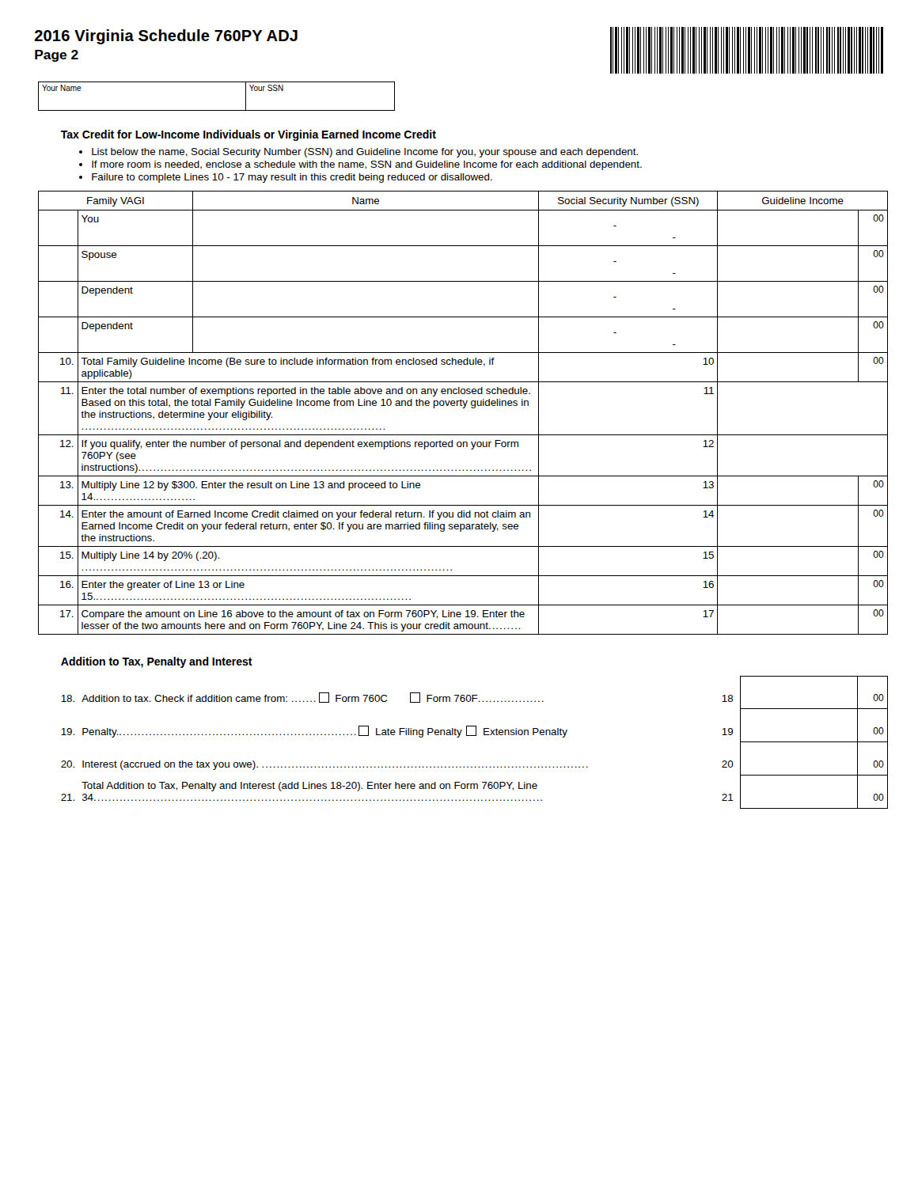2016 Virginia Schedule 760PY ADJ
Page 2
Your Name
Your SSN
Tax Credit for Low-Income Individuals or Virginia Earned Income Credit
List below the name, Social Security Number (SSN) and Guideline Income for you, your spouse and each dependent.
If more room is needed, enclose a schedule with the name, SSN and Guideline Income for each additional dependent.
Failure to complete Lines 10 - 17 may result in this credit being reduced or disallowed.
| Family VAGI | Name | Social Security Number (SSN) | Guideline Income |
| --- | --- | --- | --- |
| | You | | - - | | 00 |
| | Spouse | | - - | | 00 |
| | Dependent | | - - | | 00 |
| | Dependent | | - - | | 00 |
| 10. | Total Family Guideline Income (Be sure to include information from enclosed schedule, if applicable) | 10 | | 00 |
| 11. | Enter the total number of exemptions reported in the table above and on any enclosed schedule. Based on this total, the total Family Guideline Income from Line 10 and the poverty guidelines in the instructions, determine your eligibility. .................................................................................. | 11 | |
| 12. | If you qualify, enter the number of personal and dependent exemptions reported on your Form 760PY (see instructions) .......................................................................................................... | 12 | |
| 13. | Multiply Line 12 by $300. Enter the result on Line 13 and proceed to Line 14. ........................... | 13 | | 00 |
| 14. | Enter the amount of Earned Income Credit claimed on your federal return. If you did not claim an Earned Income Credit on your federal return, enter $0. If you are married filing separately, see the instructions. | 14 | | 00 |
| 15. | Multiply Line 14 by 20% (.20). .................................................................................................... | 15 | | 00 |
| 16. | Enter the greater of Line 13 or Line 15. ..................................................................................... | 16 | | 00 |
| 17. | Compare the amount on Line 16 above to the amount of tax on Form 760PY, Line 19. Enter the lesser of the two amounts here and on Form 760PY, Line 24. This is your credit amount ......... | 17 | | 00 |
Addition to Tax, Penalty and Interest
| 18. | Addition to tax. Check if addition came from: ....... Form 760C Form 760F .................. | 18 | | 00 |
| 19. | Penalty. ................................................................ Late Filing Penalty Extension Penalty | 19 | | 00 |
| 20. | Interest (accrued on the tax you owe). ........................................................................................ | 20 | | 00 |
| 21. | Total Addition to Tax, Penalty and Interest (add Lines 18-20). Enter here and on Form 760PY, Line 34 ......................................................................................................................... | 21 | | 00 |